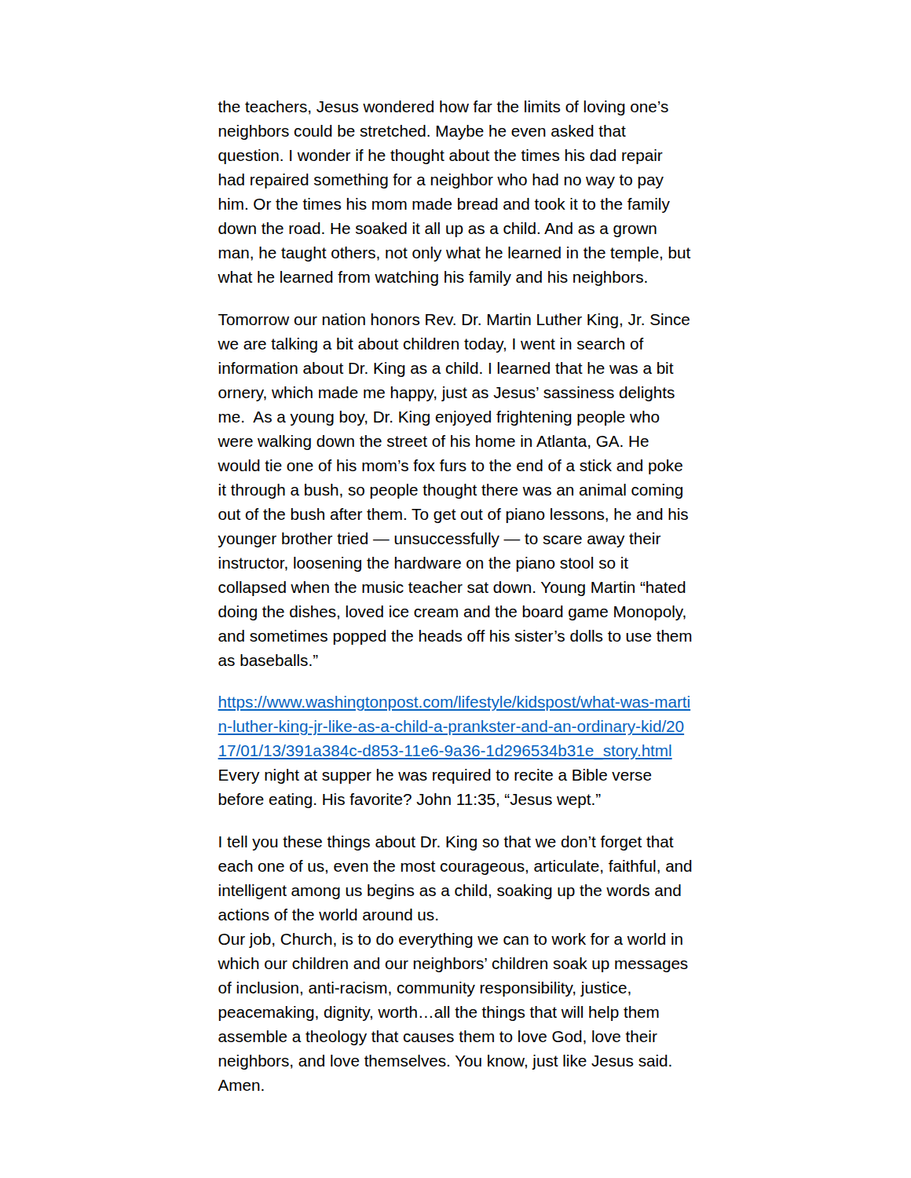the teachers, Jesus wondered how far the limits of loving one’s neighbors could be stretched. Maybe he even asked that question. I wonder if he thought about the times his dad repair had repaired something for a neighbor who had no way to pay him. Or the times his mom made bread and took it to the family down the road. He soaked it all up as a child. And as a grown man, he taught others, not only what he learned in the temple, but what he learned from watching his family and his neighbors.
Tomorrow our nation honors Rev. Dr. Martin Luther King, Jr. Since we are talking a bit about children today, I went in search of information about Dr. King as a child. I learned that he was a bit ornery, which made me happy, just as Jesus’ sassiness delights me. As a young boy, Dr. King enjoyed frightening people who were walking down the street of his home in Atlanta, GA. He would tie one of his mom’s fox furs to the end of a stick and poke it through a bush, so people thought there was an animal coming out of the bush after them. To get out of piano lessons, he and his younger brother tried — unsuccessfully — to scare away their instructor, loosening the hardware on the piano stool so it collapsed when the music teacher sat down. Young Martin “hated doing the dishes, loved ice cream and the board game Monopoly, and sometimes popped the heads off his sister’s dolls to use them as baseballs.”
https://www.washingtonpost.com/lifestyle/kidspost/what-was-martin-luther-king-jr-like-as-a-child-a-prankster-and-an-ordinary-kid/2017/01/13/391a384c-d853-11e6-9a36-1d296534b31e_story.html
Every night at supper he was required to recite a Bible verse before eating. His favorite? John 11:35, “Jesus wept.”
I tell you these things about Dr. King so that we don’t forget that each one of us, even the most courageous, articulate, faithful, and intelligent among us begins as a child, soaking up the words and actions of the world around us.
Our job, Church, is to do everything we can to work for a world in which our children and our neighbors’ children soak up messages of inclusion, anti-racism, community responsibility, justice, peacemaking, dignity, worth…all the things that will help them assemble a theology that causes them to love God, love their neighbors, and love themselves. You know, just like Jesus said. Amen.